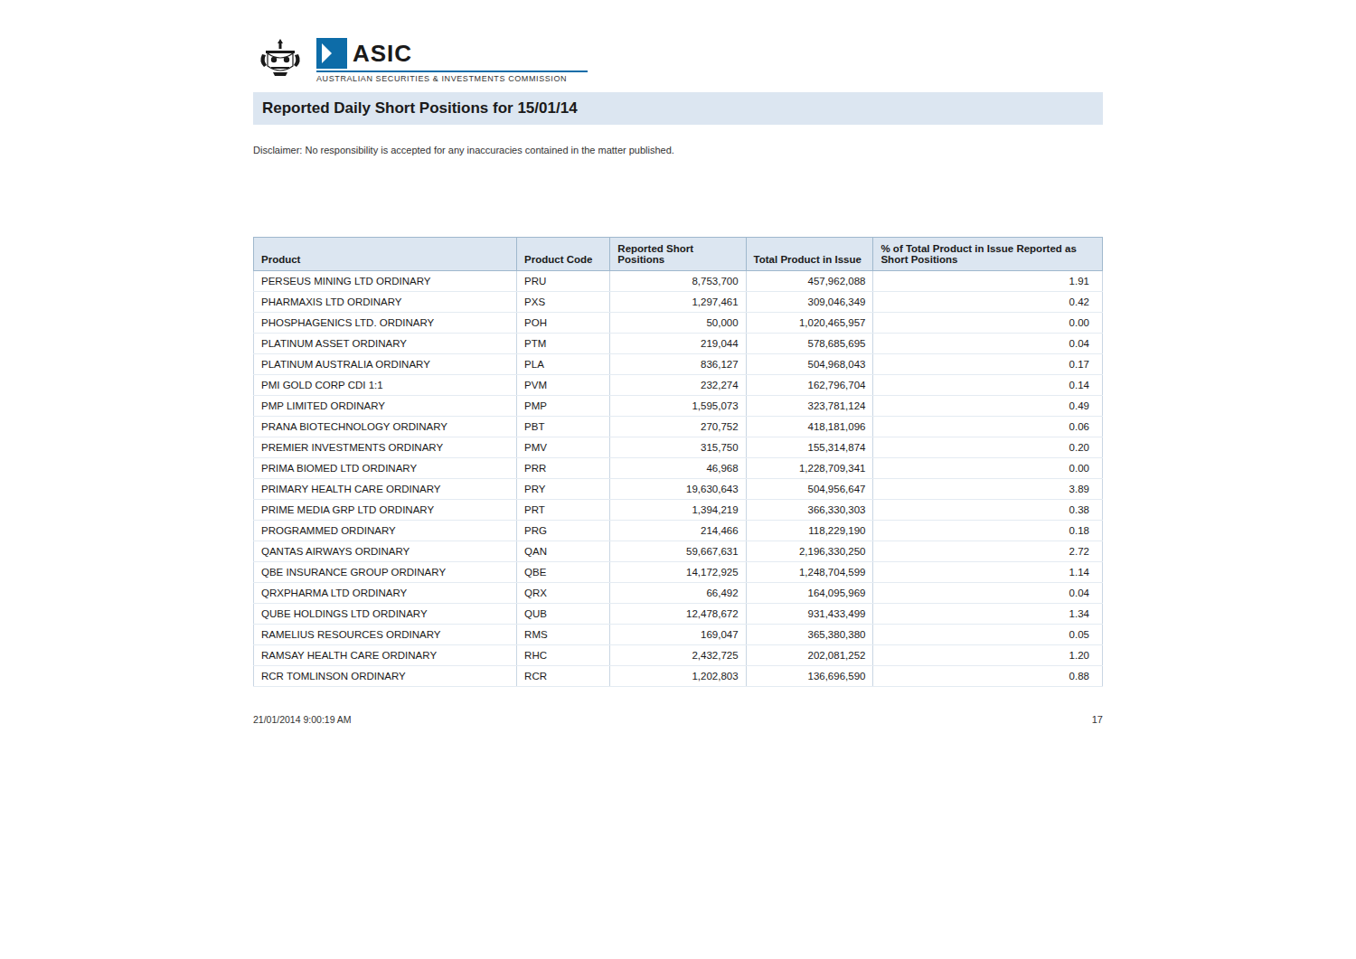ASIC
Australian Securities & Investments Commission
Reported Daily Short Positions for 15/01/14
Disclaimer: No responsibility is accepted for any inaccuracies contained in the matter published.
| Product | Product Code | Reported Short Positions | Total Product in Issue | % of Total Product in Issue Reported as Short Positions |
| --- | --- | --- | --- | --- |
| PERSEUS MINING LTD ORDINARY | PRU | 8,753,700 | 457,962,088 | 1.91 |
| PHARMAXIS LTD ORDINARY | PXS | 1,297,461 | 309,046,349 | 0.42 |
| PHOSPHAGENICS LTD. ORDINARY | POH | 50,000 | 1,020,465,957 | 0.00 |
| PLATINUM ASSET ORDINARY | PTM | 219,044 | 578,685,695 | 0.04 |
| PLATINUM AUSTRALIA ORDINARY | PLA | 836,127 | 504,968,043 | 0.17 |
| PMI GOLD CORP CDI 1:1 | PVM | 232,274 | 162,796,704 | 0.14 |
| PMP LIMITED ORDINARY | PMP | 1,595,073 | 323,781,124 | 0.49 |
| PRANA BIOTECHNOLOGY ORDINARY | PBT | 270,752 | 418,181,096 | 0.06 |
| PREMIER INVESTMENTS ORDINARY | PMV | 315,750 | 155,314,874 | 0.20 |
| PRIMA BIOMED LTD ORDINARY | PRR | 46,968 | 1,228,709,341 | 0.00 |
| PRIMARY HEALTH CARE ORDINARY | PRY | 19,630,643 | 504,956,647 | 3.89 |
| PRIME MEDIA GRP LTD ORDINARY | PRT | 1,394,219 | 366,330,303 | 0.38 |
| PROGRAMMED ORDINARY | PRG | 214,466 | 118,229,190 | 0.18 |
| QANTAS AIRWAYS ORDINARY | QAN | 59,667,631 | 2,196,330,250 | 2.72 |
| QBE INSURANCE GROUP ORDINARY | QBE | 14,172,925 | 1,248,704,599 | 1.14 |
| QRXPHARMA LTD ORDINARY | QRX | 66,492 | 164,095,969 | 0.04 |
| QUBE HOLDINGS LTD ORDINARY | QUB | 12,478,672 | 931,433,499 | 1.34 |
| RAMELIUS RESOURCES ORDINARY | RMS | 169,047 | 365,380,380 | 0.05 |
| RAMSAY HEALTH CARE ORDINARY | RHC | 2,432,725 | 202,081,252 | 1.20 |
| RCR TOMLINSON ORDINARY | RCR | 1,202,803 | 136,696,590 | 0.88 |
21/01/2014 9:00:19 AM
17